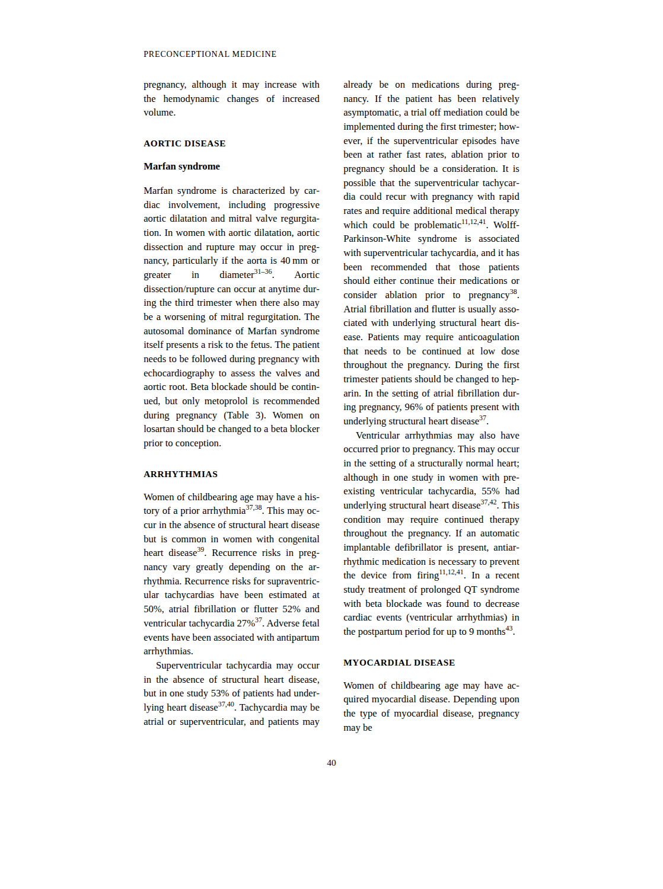Preconceptional medicine
pregnancy, although it may increase with the hemodynamic changes of increased volume.
Aortic disease
Marfan syndrome
Marfan syndrome is characterized by cardiac involvement, including progressive aortic dilatation and mitral valve regurgitation. In women with aortic dilatation, aortic dissection and rupture may occur in pregnancy, particularly if the aorta is 40 mm or greater in diameter31–36. Aortic dissection/rupture can occur at anytime during the third trimester when there also may be a worsening of mitral regurgitation. The autosomal dominance of Marfan syndrome itself presents a risk to the fetus. The patient needs to be followed during pregnancy with echocardiography to assess the valves and aortic root. Beta blockade should be continued, but only metoprolol is recommended during pregnancy (Table 3). Women on losartan should be changed to a beta blocker prior to conception.
Arrhythmias
Women of childbearing age may have a history of a prior arrhythmia37,38. This may occur in the absence of structural heart disease but is common in women with congenital heart disease39. Recurrence risks in pregnancy vary greatly depending on the arrhythmia. Recurrence risks for supraventricular tachycardias have been estimated at 50%, atrial fibrillation or flutter 52% and ventricular tachycardia 27%37. Adverse fetal events have been associated with antipartum arrhythmias.
Superventricular tachycardia may occur in the absence of structural heart disease, but in one study 53% of patients had underlying heart disease37,40. Tachycardia may be atrial or superventricular, and patients may already be on medications during pregnancy. If the patient has been relatively asymptomatic, a trial off mediation could be implemented during the first trimester; however, if the superventricular episodes have been at rather fast rates, ablation prior to pregnancy should be a consideration. It is possible that the superventricular tachycardia could recur with pregnancy with rapid rates and require additional medical therapy which could be problematic11,12,41. Wolff-Parkinson-White syndrome is associated with superventricular tachycardia, and it has been recommended that those patients should either continue their medications or consider ablation prior to pregnancy38. Atrial fibrillation and flutter is usually associated with underlying structural heart disease. Patients may require anticoagulation that needs to be continued at low dose throughout the pregnancy. During the first trimester patients should be changed to heparin. In the setting of atrial fibrillation during pregnancy, 96% of patients present with underlying structural heart disease37.
Ventricular arrhythmias may also have occurred prior to pregnancy. This may occur in the setting of a structurally normal heart; although in one study in women with pre-existing ventricular tachycardia, 55% had underlying structural heart disease37,42. This condition may require continued therapy throughout the pregnancy. If an automatic implantable defibrillator is present, antiarrhythmic medication is necessary to prevent the device from firing11,12,41. In a recent study treatment of prolonged QT syndrome with beta blockade was found to decrease cardiac events (ventricular arrhythmias) in the postpartum period for up to 9 months43.
Myocardial disease
Women of childbearing age may have acquired myocardial disease. Depending upon the type of myocardial disease, pregnancy may be
40